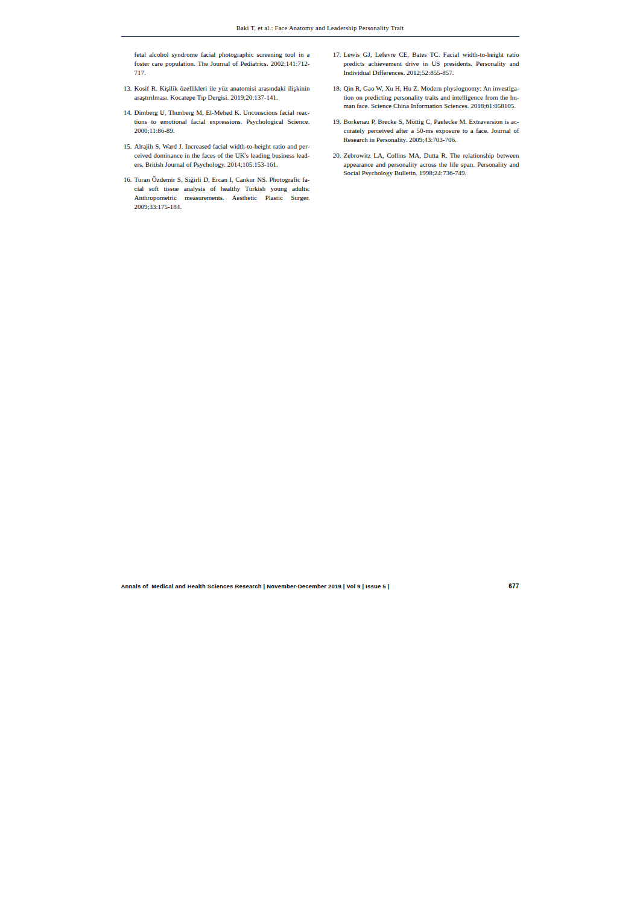Baki T, et al.: Face Anatomy and Leadership Personality Trait
fetal alcohol syndrome facial photographic screening tool in a foster care population. The Journal of Pediatrics. 2002;141:712-717.
13. Kosif R. Kişilik özellikleri ile yüz anatomisi arasındaki ilişkinin araştırılması. Kocatepe Tıp Dergisi. 2019;20:137-141.
14. Dimberg U, Thunberg M, El-Mehed K. Unconscious facial reactions to emotional facial expressions. Psychological Science. 2000;11:86-89.
15. Alrajih S, Ward J. Increased facial width-to-height ratio and perceived dominance in the faces of the UK's leading business leaders. British Journal of Psychology. 2014;105:153-161.
16. Turan Özdemir S, Siğirli D, Ercan I, Cankur NS. Photografic facial soft tissue analysis of healthy Turkish young adults: Anthropometric measurements. Aesthetic Plastic Surger. 2009;33:175-184.
17. Lewis GJ, Lefevre CE, Bates TC. Facial width-to-height ratio predicts achievement drive in US presidents. Personality and Individual Differences. 2012;52:855-857.
18. Qin R, Gao W, Xu H, Hu Z. Modern physiognomy: An investigation on predicting personality traits and intelligence from the human face. Science China Information Sciences. 2018;61:058105.
19. Borkenau P, Brecke S, Möttig C, Paelecke M. Extraversion is accurately perceived after a 50-ms exposure to a face. Journal of Research in Personality. 2009;43:703-706.
20. Zebrowitz LA, Collins MA, Dutta R. The relationship between appearance and personality across the life span. Personality and Social Psychology Bulletin. 1998;24:736-749.
Annals of Medical and Health Sciences Research | November-December 2019 | Vol 9 | Issue 5 |
677